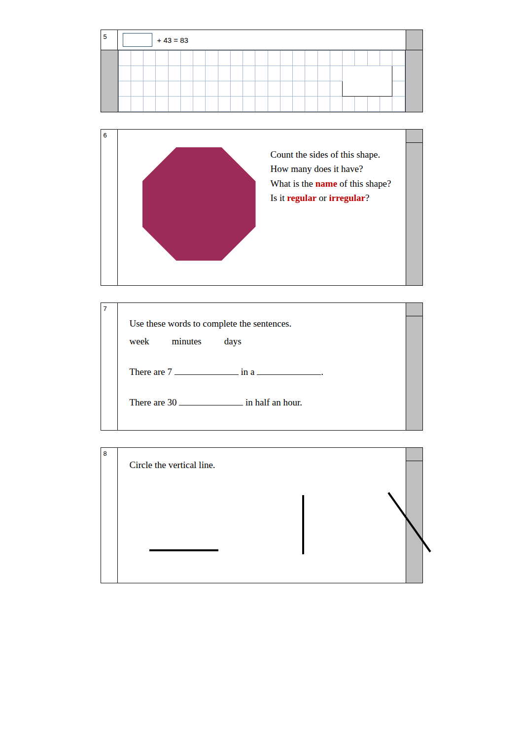5
+ 43 = 83
6
Count the sides of this shape.
How many does it have?
What is the name of this shape?
Is it regular or irregular?
7
Use these words to complete the sentences.
week minutes days
There are 7 in a .
There are 30 in half an hour.
8
Circle the vertical line.